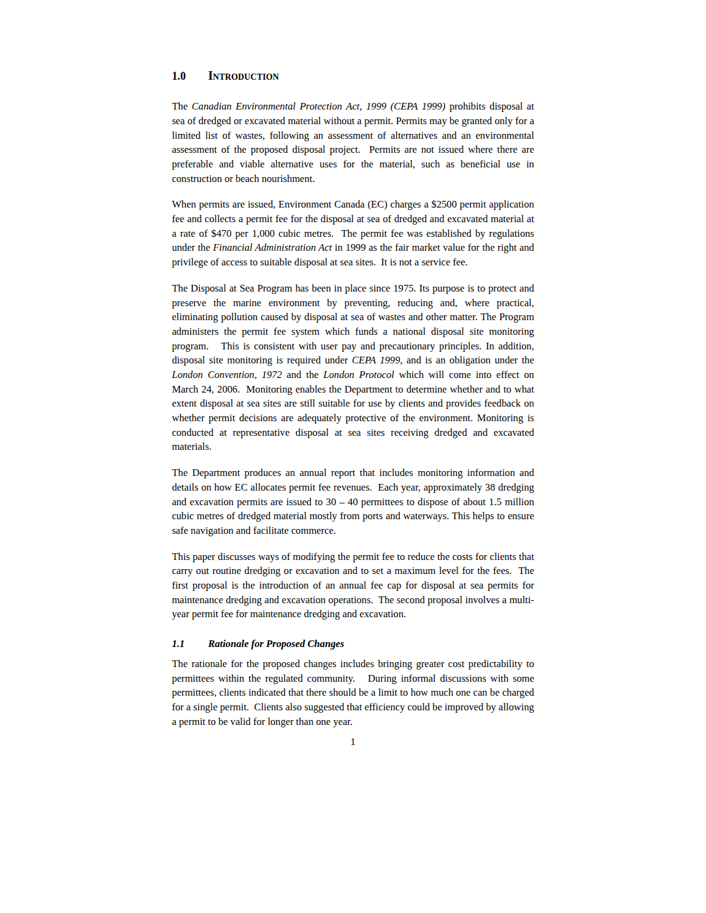1.0 Introduction
The Canadian Environmental Protection Act, 1999 (CEPA 1999) prohibits disposal at sea of dredged or excavated material without a permit. Permits may be granted only for a limited list of wastes, following an assessment of alternatives and an environmental assessment of the proposed disposal project. Permits are not issued where there are preferable and viable alternative uses for the material, such as beneficial use in construction or beach nourishment.
When permits are issued, Environment Canada (EC) charges a $2500 permit application fee and collects a permit fee for the disposal at sea of dredged and excavated material at a rate of $470 per 1,000 cubic metres. The permit fee was established by regulations under the Financial Administration Act in 1999 as the fair market value for the right and privilege of access to suitable disposal at sea sites. It is not a service fee.
The Disposal at Sea Program has been in place since 1975. Its purpose is to protect and preserve the marine environment by preventing, reducing and, where practical, eliminating pollution caused by disposal at sea of wastes and other matter. The Program administers the permit fee system which funds a national disposal site monitoring program. This is consistent with user pay and precautionary principles. In addition, disposal site monitoring is required under CEPA 1999, and is an obligation under the London Convention, 1972 and the London Protocol which will come into effect on March 24, 2006. Monitoring enables the Department to determine whether and to what extent disposal at sea sites are still suitable for use by clients and provides feedback on whether permit decisions are adequately protective of the environment. Monitoring is conducted at representative disposal at sea sites receiving dredged and excavated materials.
The Department produces an annual report that includes monitoring information and details on how EC allocates permit fee revenues. Each year, approximately 38 dredging and excavation permits are issued to 30 – 40 permittees to dispose of about 1.5 million cubic metres of dredged material mostly from ports and waterways. This helps to ensure safe navigation and facilitate commerce.
This paper discusses ways of modifying the permit fee to reduce the costs for clients that carry out routine dredging or excavation and to set a maximum level for the fees. The first proposal is the introduction of an annual fee cap for disposal at sea permits for maintenance dredging and excavation operations. The second proposal involves a multi-year permit fee for maintenance dredging and excavation.
1.1 Rationale for Proposed Changes
The rationale for the proposed changes includes bringing greater cost predictability to permittees within the regulated community. During informal discussions with some permittees, clients indicated that there should be a limit to how much one can be charged for a single permit. Clients also suggested that efficiency could be improved by allowing a permit to be valid for longer than one year.
1